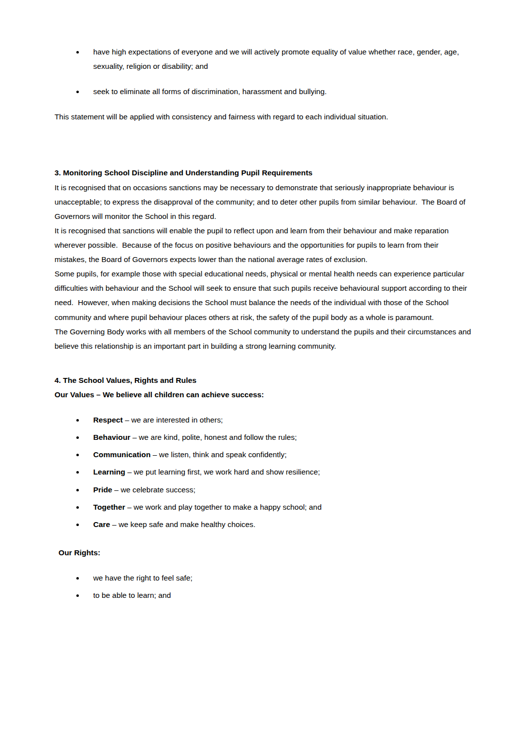have high expectations of everyone and we will actively promote equality of value whether race, gender, age, sexuality, religion or disability; and
seek to eliminate all forms of discrimination, harassment and bullying.
This statement will be applied with consistency and fairness with regard to each individual situation.
3. Monitoring School Discipline and Understanding Pupil Requirements
It is recognised that on occasions sanctions may be necessary to demonstrate that seriously inappropriate behaviour is unacceptable; to express the disapproval of the community; and to deter other pupils from similar behaviour. The Board of Governors will monitor the School in this regard.
It is recognised that sanctions will enable the pupil to reflect upon and learn from their behaviour and make reparation wherever possible. Because of the focus on positive behaviours and the opportunities for pupils to learn from their mistakes, the Board of Governors expects lower than the national average rates of exclusion.
Some pupils, for example those with special educational needs, physical or mental health needs can experience particular difficulties with behaviour and the School will seek to ensure that such pupils receive behavioural support according to their need. However, when making decisions the School must balance the needs of the individual with those of the School community and where pupil behaviour places others at risk, the safety of the pupil body as a whole is paramount.
The Governing Body works with all members of the School community to understand the pupils and their circumstances and believe this relationship is an important part in building a strong learning community.
4. The School Values, Rights and Rules
Our Values – We believe all children can achieve success:
Respect – we are interested in others;
Behaviour – we are kind, polite, honest and follow the rules;
Communication – we listen, think and speak confidently;
Learning – we put learning first, we work hard and show resilience;
Pride – we celebrate success;
Together – we work and play together to make a happy school; and
Care – we keep safe and make healthy choices.
Our Rights:
we have the right to feel safe;
to be able to learn; and